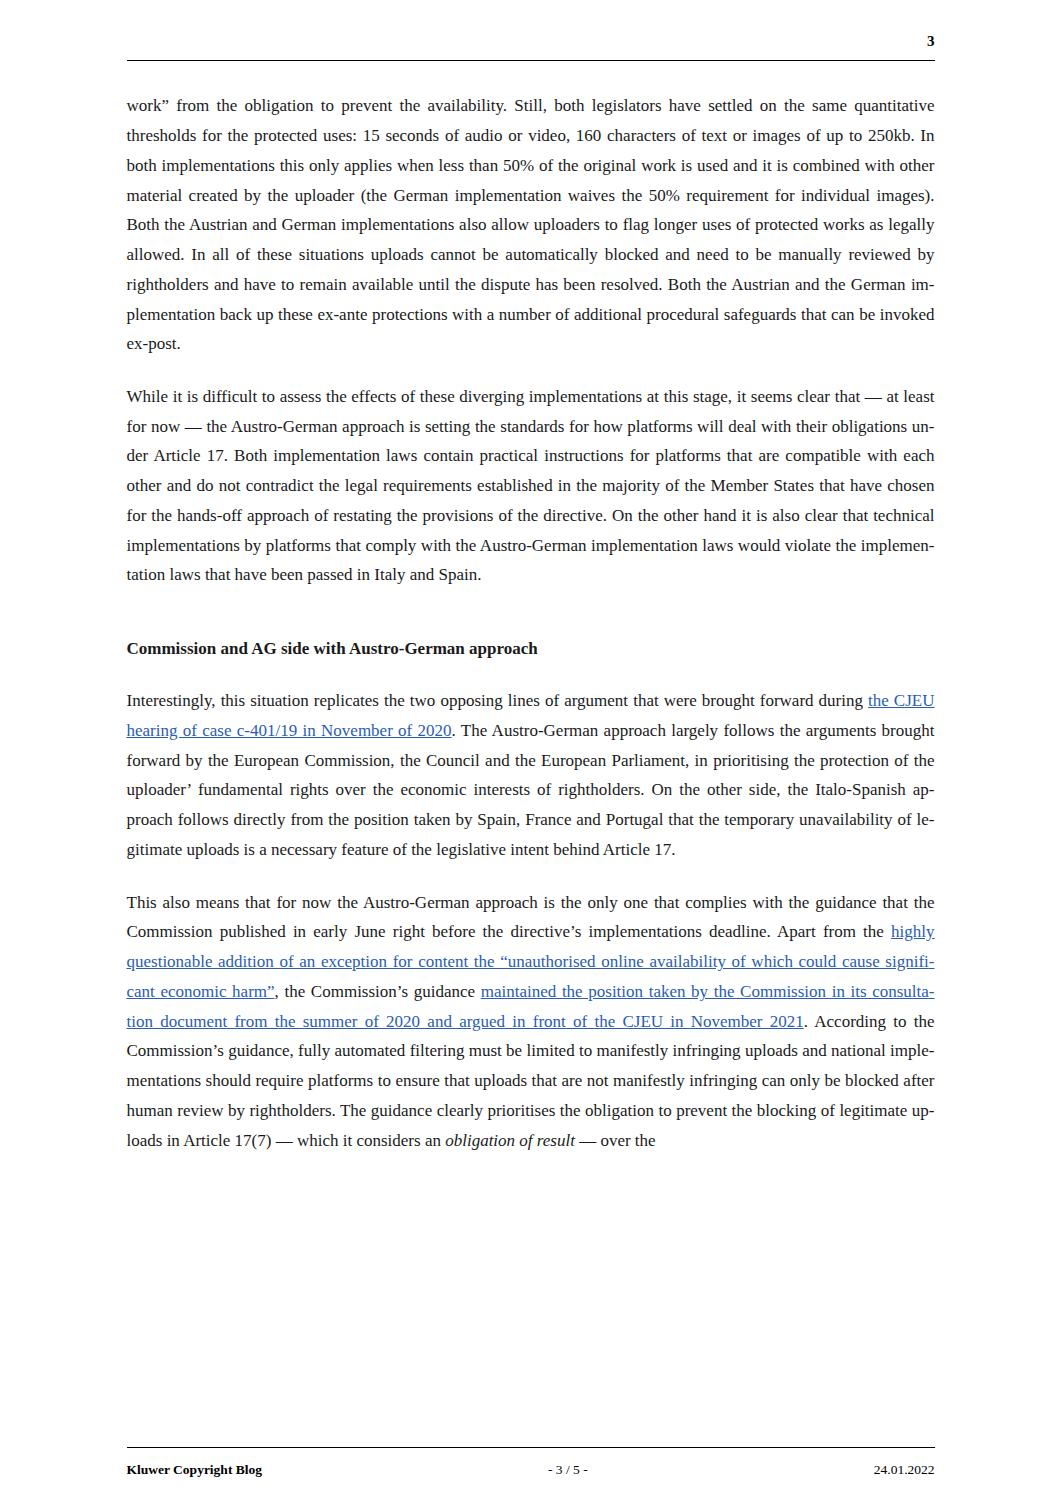3
work” from the obligation to prevent the availability. Still, both legislators have settled on the same quantitative thresholds for the protected uses: 15 seconds of audio or video, 160 characters of text or images of up to 250kb. In both implementations this only applies when less than 50% of the original work is used and it is combined with other material created by the uploader (the German implementation waives the 50% requirement for individual images). Both the Austrian and German implementations also allow uploaders to flag longer uses of protected works as legally allowed. In all of these situations uploads cannot be automatically blocked and need to be manually reviewed by rightholders and have to remain available until the dispute has been resolved. Both the Austrian and the German implementation back up these ex-ante protections with a number of additional procedural safeguards that can be invoked ex-post.
While it is difficult to assess the effects of these diverging implementations at this stage, it seems clear that — at least for now — the Austro-German approach is setting the standards for how platforms will deal with their obligations under Article 17. Both implementation laws contain practical instructions for platforms that are compatible with each other and do not contradict the legal requirements established in the majority of the Member States that have chosen for the hands-off approach of restating the provisions of the directive. On the other hand it is also clear that technical implementations by platforms that comply with the Austro-German implementation laws would violate the implementation laws that have been passed in Italy and Spain.
Commission and AG side with Austro-German approach
Interestingly, this situation replicates the two opposing lines of argument that were brought forward during the CJEU hearing of case c-401/19 in November of 2020. The Austro-German approach largely follows the arguments brought forward by the European Commission, the Council and the European Parliament, in prioritising the protection of the uploader’ fundamental rights over the economic interests of rightholders. On the other side, the Italo-Spanish approach follows directly from the position taken by Spain, France and Portugal that the temporary unavailability of legitimate uploads is a necessary feature of the legislative intent behind Article 17.
This also means that for now the Austro-German approach is the only one that complies with the guidance that the Commission published in early June right before the directive’s implementations deadline. Apart from the highly questionable addition of an exception for content the “unauthorised online availability of which could cause significant economic harm”, the Commission’s guidance maintained the position taken by the Commission in its consultation document from the summer of 2020 and argued in front of the CJEU in November 2021. According to the Commission’s guidance, fully automated filtering must be limited to manifestly infringing uploads and national implementations should require platforms to ensure that uploads that are not manifestly infringing can only be blocked after human review by rightholders. The guidance clearly prioritises the obligation to prevent the blocking of legitimate uploads in Article 17(7) — which it considers an obligation of result — over the
Kluwer Copyright Blog
- 3 / 5 -
24.01.2022